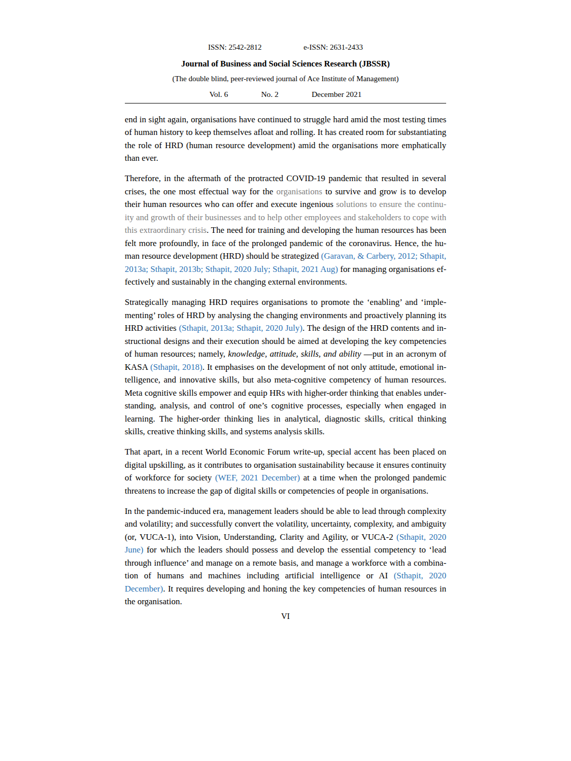ISSN: 2542-2812 e-ISSN: 2631-2433
Journal of Business and Social Sciences Research (JBSSR)
(The double blind, peer-reviewed journal of Ace Institute of Management)
Vol. 6 No. 2 December 2021
end in sight again, organisations have continued to struggle hard amid the most testing times of human history to keep themselves afloat and rolling. It has created room for substantiating the role of HRD (human resource development) amid the organisations more emphatically than ever.
Therefore, in the aftermath of the protracted COVID-19 pandemic that resulted in several crises, the one most effectual way for the organisations to survive and grow is to develop their human resources who can offer and execute ingenious solutions to ensure the continuity and growth of their businesses and to help other employees and stakeholders to cope with this extraordinary crisis. The need for training and developing the human resources has been felt more profoundly, in face of the prolonged pandemic of the coronavirus. Hence, the human resource development (HRD) should be strategized (Garavan, & Carbery, 2012; Sthapit, 2013a; Sthapit, 2013b; Sthapit, 2020 July; Sthapit, 2021 Aug) for managing organisations effectively and sustainably in the changing external environments.
Strategically managing HRD requires organisations to promote the ‘enabling’ and ‘implementing’ roles of HRD by analysing the changing environments and proactively planning its HRD activities (Sthapit, 2013a; Sthapit, 2020 July). The design of the HRD contents and instructional designs and their execution should be aimed at developing the key competencies of human resources; namely, knowledge, attitude, skills, and ability —put in an acronym of KASA (Sthapit, 2018). It emphasises on the development of not only attitude, emotional intelligence, and innovative skills, but also meta-cognitive competency of human resources. Meta cognitive skills empower and equip HRs with higher-order thinking that enables understanding, analysis, and control of one’s cognitive processes, especially when engaged in learning. The higher-order thinking lies in analytical, diagnostic skills, critical thinking skills, creative thinking skills, and systems analysis skills.
That apart, in a recent World Economic Forum write-up, special accent has been placed on digital upskilling, as it contributes to organisation sustainability because it ensures continuity of workforce for society (WEF, 2021 December) at a time when the prolonged pandemic threatens to increase the gap of digital skills or competencies of people in organisations.
In the pandemic-induced era, management leaders should be able to lead through complexity and volatility; and successfully convert the volatility, uncertainty, complexity, and ambiguity (or, VUCA-1), into Vision, Understanding, Clarity and Agility, or VUCA-2 (Sthapit, 2020 June) for which the leaders should possess and develop the essential competency to ‘lead through influence’ and manage on a remote basis, and manage a workforce with a combination of humans and machines including artificial intelligence or AI (Sthapit, 2020 December). It requires developing and honing the key competencies of human resources in the organisation.
VI